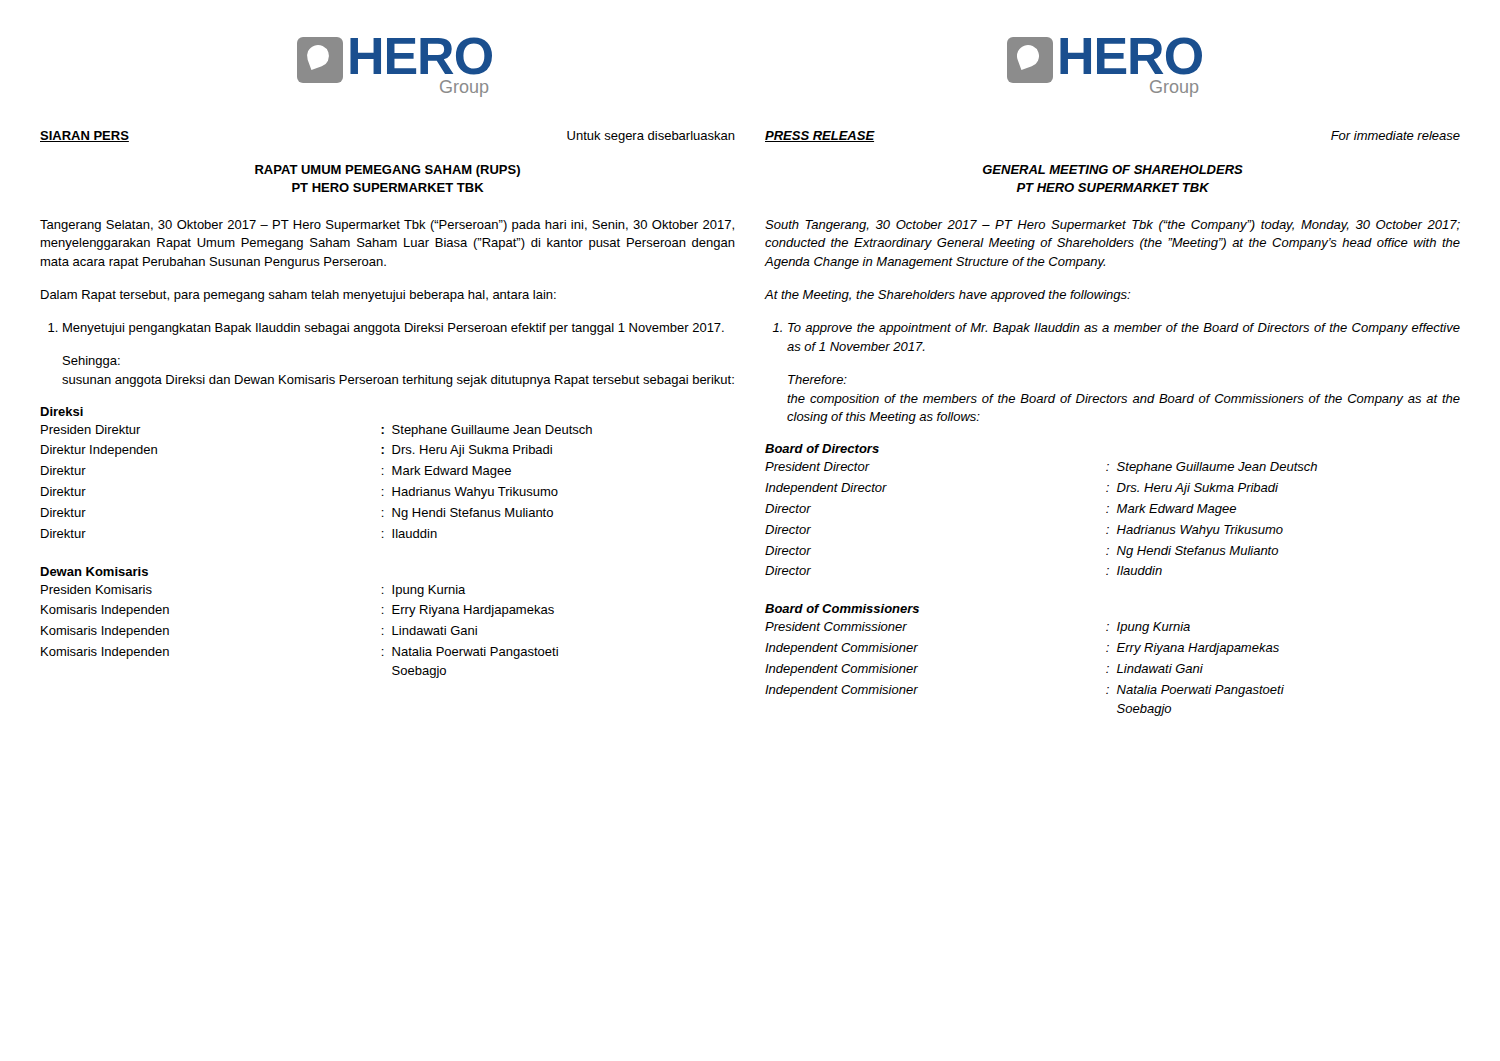HERO
Group
HERO
Group
SIARAN PERS Untuk segera disebarluaskan
RAPAT UMUM PEMEGANG SAHAM (RUPS)
PT HERO SUPERMARKET TBK
Tangerang Selatan, 30 Oktober 2017 – PT Hero Supermarket Tbk (“Perseroan”) pada hari ini, Senin, 30 Oktober 2017, menyelenggarakan Rapat Umum Pemegang Saham Saham Luar Biasa (”Rapat”) di kantor pusat Perseroan dengan mata acara rapat Perubahan Susunan Pengurus Perseroan.
Dalam Rapat tersebut, para pemegang saham telah menyetujui beberapa hal, antara lain:
Menyetujui pengangkatan Bapak Ilauddin sebagai anggota Direksi Perseroan efektif per tanggal 1 November 2017.
Sehingga:
susunan anggota Direksi dan Dewan Komisaris Perseroan terhitung sejak ditutupnya Rapat tersebut sebagai berikut:
Direksi
| Presiden Direktur | : | Stephane Guillaume Jean Deutsch |
| Direktur Independen | : | Drs. Heru Aji Sukma Pribadi |
| Direktur | : | Mark Edward Magee |
| Direktur | : | Hadrianus Wahyu Trikusumo |
| Direktur | : | Ng Hendi Stefanus Mulianto |
| Direktur | : | Ilauddin |
Dewan Komisaris
| Presiden Komisaris | : | Ipung Kurnia |
| Komisaris Independen | : | Erry Riyana Hardjapamekas |
| Komisaris Independen | : | Lindawati Gani |
| Komisaris Independen | : | Natalia Poerwati Pangastoeti Soebagjo |
PRESS RELEASE For immediate release
GENERAL MEETING OF SHAREHOLDERS
PT HERO SUPERMARKET TBK
South Tangerang, 30 October 2017 – PT Hero Supermarket Tbk (“the Company”) today, Monday, 30 October 2017; conducted the Extraordinary General Meeting of Shareholders (the ”Meeting”) at the Company’s head office with the Agenda Change in Management Structure of the Company.
At the Meeting, the Shareholders have approved the followings:
To approve the appointment of Mr. Bapak Ilauddin as a member of the Board of Directors of the Company effective as of 1 November 2017.
Therefore:
the composition of the members of the Board of Directors and Board of Commissioners of the Company as at the closing of this Meeting as follows:
Board of Directors
| President Director | : | Stephane Guillaume Jean Deutsch |
| Independent Director | : | Drs. Heru Aji Sukma Pribadi |
| Director | : | Mark Edward Magee |
| Director | : | Hadrianus Wahyu Trikusumo |
| Director | : | Ng Hendi Stefanus Mulianto |
| Director | : | Ilauddin |
Board of Commissioners
| President Commissioner | : | Ipung Kurnia |
| Independent Commisioner | : | Erry Riyana Hardjapamekas |
| Independent Commisioner | : | Lindawati Gani |
| Independent Commisioner | : | Natalia Poerwati Pangastoeti Soebagjo |